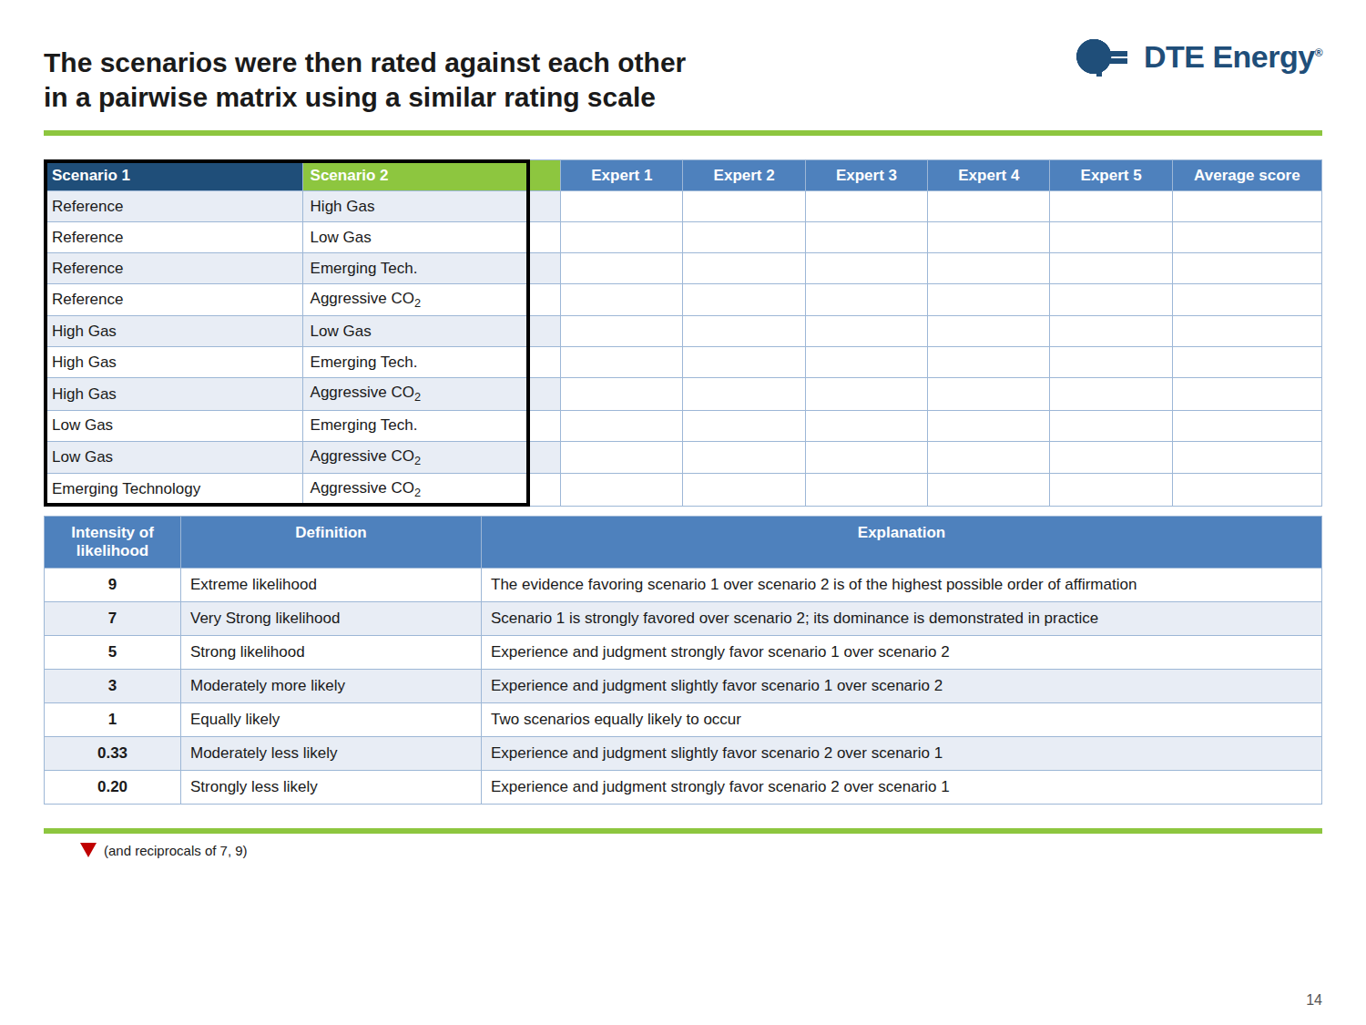The scenarios were then rated against each other
in a pairwise matrix using a similar rating scale
DTE Energy®
| Scenario 1 | Scenario 2 | Expert 1 | Expert 2 | Expert 3 | Expert 4 | Expert 5 | Average score |
| --- | --- | --- | --- | --- | --- | --- | --- |
| Reference | High Gas | | | | | | |
| Reference | Low Gas | | | | | | |
| Reference | Emerging Tech. | | | | | | |
| Reference | Aggressive CO 2 | | | | | | |
| High Gas | Low Gas | | | | | | |
| High Gas | Emerging Tech. | | | | | | |
| High Gas | Aggressive CO 2 | | | | | | |
| Low Gas | Emerging Tech. | | | | | | |
| Low Gas | Aggressive CO 2 | | | | | | |
| Emerging Technology | Aggressive CO 2 | | | | | | |
| Intensity of likelihood | Definition | Explanation |
| --- | --- | --- |
| 9 | Extreme likelihood | The evidence favoring scenario 1 over scenario 2 is of the highest possible order of affirmation |
| 7 | Very Strong likelihood | Scenario 1 is strongly favored over scenario 2; its dominance is demonstrated in practice |
| 5 | Strong likelihood | Experience and judgment strongly favor scenario 1 over scenario 2 |
| 3 | Moderately more likely | Experience and judgment slightly favor scenario 1 over scenario 2 |
| 1 | Equally likely | Two scenarios equally likely to occur |
| 0.33 | Moderately less likely | Experience and judgment slightly favor scenario 2 over scenario 1 |
| 0.20 | Strongly less likely | Experience and judgment strongly favor scenario 2 over scenario 1 |
(and reciprocals of 7, 9)
14